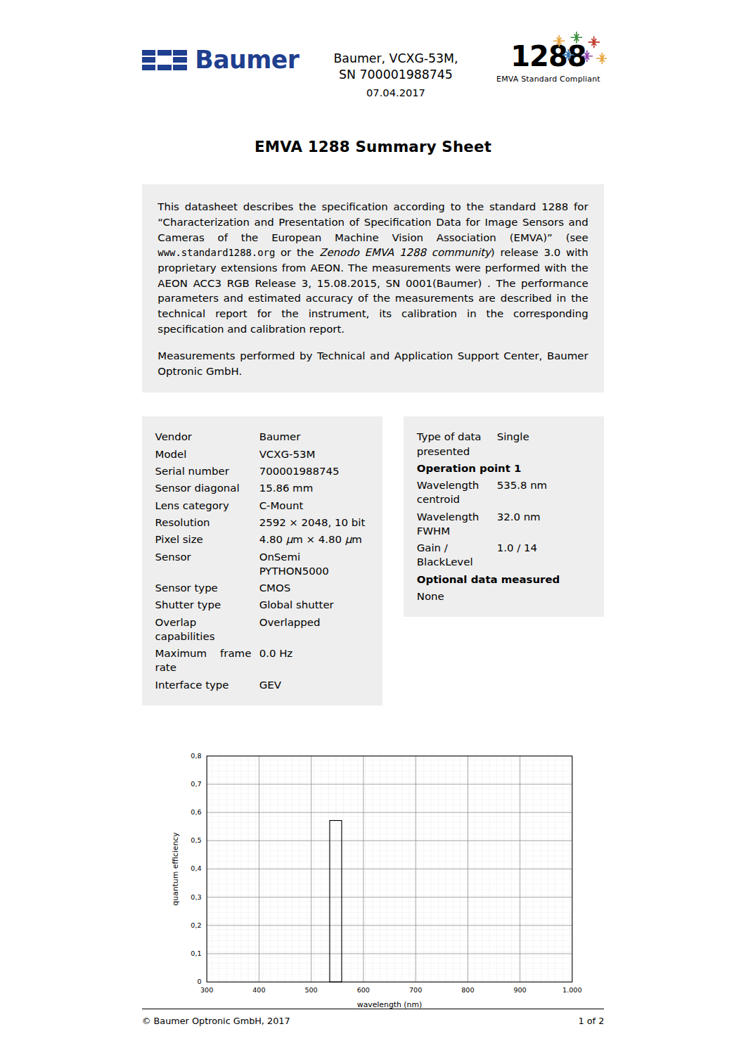Baumer
Baumer, VCXG-53M, SN 700001988745
07.04.2017
1288
EMVA Standard Compliant
EMVA 1288 Summary Sheet
This datasheet describes the specification according to the standard 1288 for “Characterization and Presentation of Specification Data for Image Sensors and Cameras of the European Machine Vision Association (EMVA)” (see www.standard1288.org or the Zenodo EMVA 1288 community) release 3.0 with proprietary extensions from AEON. The measurements were performed with the AEON ACC3 RGB Release 3, 15.08.2015, SN 0001(Baumer) . The performance parameters and estimated accuracy of the measurements are described in the technical report for the instrument, its calibration in the corresponding specification and calibration report.
Measurements performed by Technical and Application Support Center, Baumer Optronic GmbH.
| Vendor | Baumer |
| Model | VCXG-53M |
| Serial number | 700001988745 |
| Sensor diagonal | 15.86 mm |
| Lens category | C-Mount |
| Resolution | 2592 × 2048, 10 bit |
| Pixel size | 4.80 μ m × 4.80 μ m |
| Sensor | OnSemi PYTHON5000 |
| Sensor type | CMOS |
| Shutter type | Global shutter |
| Overlap capabilities | Overlapped |
| Maximum frame rate | 0.0 Hz |
| Interface type | GEV |
| Type of data presented | Single |
| Operation point 1 |
| Wavelength centroid | 535.8 nm |
| Wavelength FWHM | 32.0 nm |
| Gain / BlackLevel | 1.0 / 14 |
| Optional data measured |
| None | |
0 0,1 0,2 0,3 0,4 0,5 0,6 0,7 0,8 300 400 500 600 700 800 900 1.000 wavelength (nm) quantum efficiency
© Baumer Optronic GmbH, 2017
1 of 2